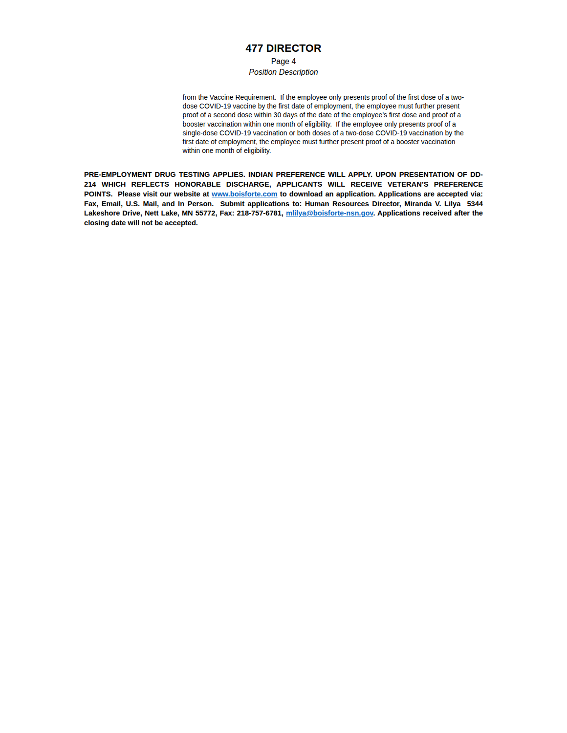477 DIRECTOR
Page 4
Position Description
from the Vaccine Requirement. If the employee only presents proof of the first dose of a two-dose COVID-19 vaccine by the first date of employment, the employee must further present proof of a second dose within 30 days of the date of the employee’s first dose and proof of a booster vaccination within one month of eligibility. If the employee only presents proof of a single-dose COVID-19 vaccination or both doses of a two-dose COVID-19 vaccination by the first date of employment, the employee must further present proof of a booster vaccination within one month of eligibility.
PRE-EMPLOYMENT DRUG TESTING APPLIES. INDIAN PREFERENCE WILL APPLY. UPON PRESENTATION OF DD-214 WHICH REFLECTS HONORABLE DISCHARGE, APPLICANTS WILL RECEIVE VETERAN’S PREFERENCE POINTS. Please visit our website at www.boisforte.com to download an application. Applications are accepted via: Fax, Email, U.S. Mail, and In Person. Submit applications to: Human Resources Director, Miranda V. Lilya 5344 Lakeshore Drive, Nett Lake, MN 55772, Fax: 218-757-6781, mlilya@boisforte-nsn.gov. Applications received after the closing date will not be accepted.